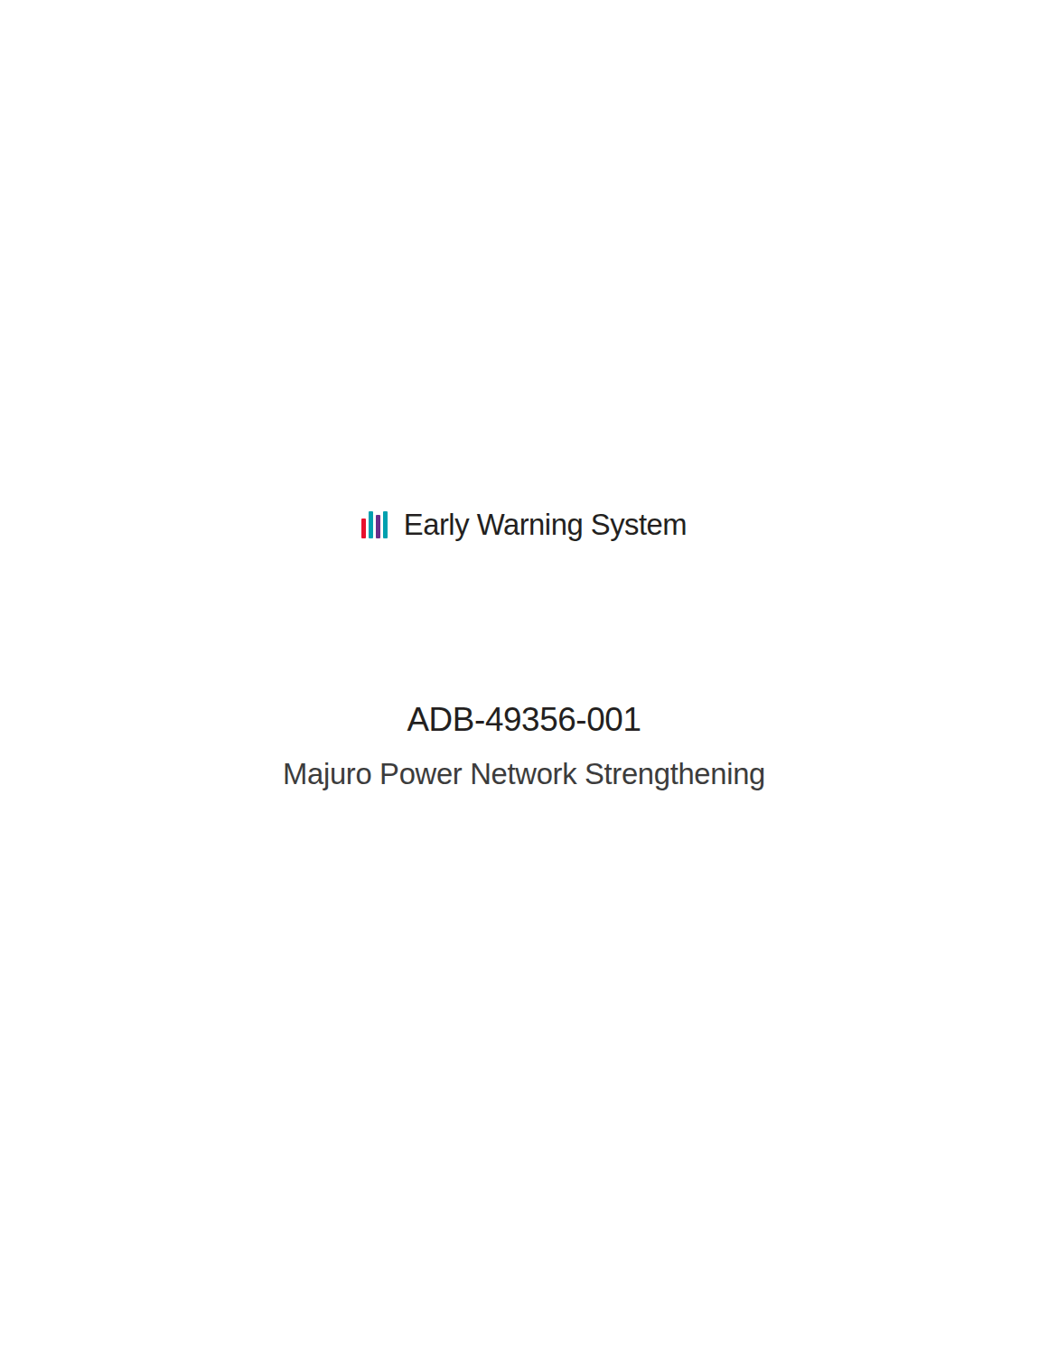Early Warning System
ADB-49356-001
Majuro Power Network Strengthening